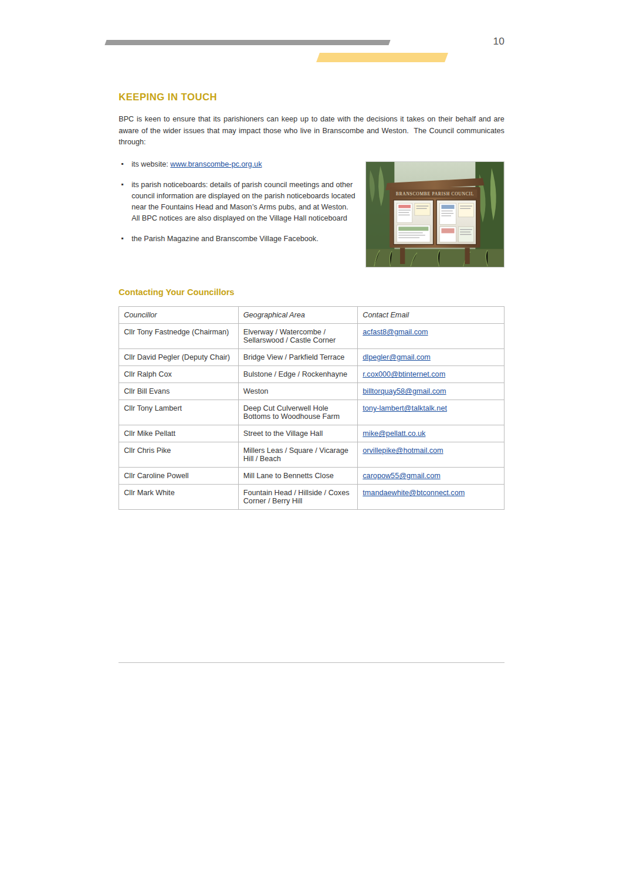10
KEEPING IN TOUCH
BPC is keen to ensure that its parishioners can keep up to date with the decisions it takes on their behalf and are aware of the wider issues that may impact those who live in Branscombe and Weston. The Council communicates through:
its website: www.branscombe-pc.org.uk
its parish noticeboards: details of parish council meetings and other council information are displayed on the parish noticeboards located near the Fountains Head and Mason’s Arms pubs, and at Weston. All BPC notices are also displayed on the Village Hall noticeboard
the Parish Magazine and Branscombe Village Facebook.
BRANSCOMBE PARISH COUNCIL
Contacting Your Councillors
| Councillor | Geographical Area | Contact Email |
| --- | --- | --- |
| Cllr Tony Fastnedge (Chairman) | Elverway / Watercombe / Sellarswood / Castle Corner | acfast8@gmail.com |
| Cllr David Pegler (Deputy Chair) | Bridge View / Parkfield Terrace | dlpegler@gmail.com |
| Cllr Ralph Cox | Bulstone / Edge / Rockenhayne | r.cox000@btinternet.com |
| Cllr Bill Evans | Weston | billtorquay58@gmail.com |
| Cllr Tony Lambert | Deep Cut Culverwell Hole Bottoms to Woodhouse Farm | tony-lambert@talktalk.net |
| Cllr Mike Pellatt | Street to the Village Hall | mike@pellatt.co.uk |
| Cllr Chris Pike | Millers Leas / Square / Vicarage Hill / Beach | orvillepike@hotmail.com |
| Cllr Caroline Powell | Mill Lane to Bennetts Close | caropow55@gmail.com |
| Cllr Mark White | Fountain Head / Hillside / Coxes Corner / Berry Hill | tmandaewhite@btconnect.com |